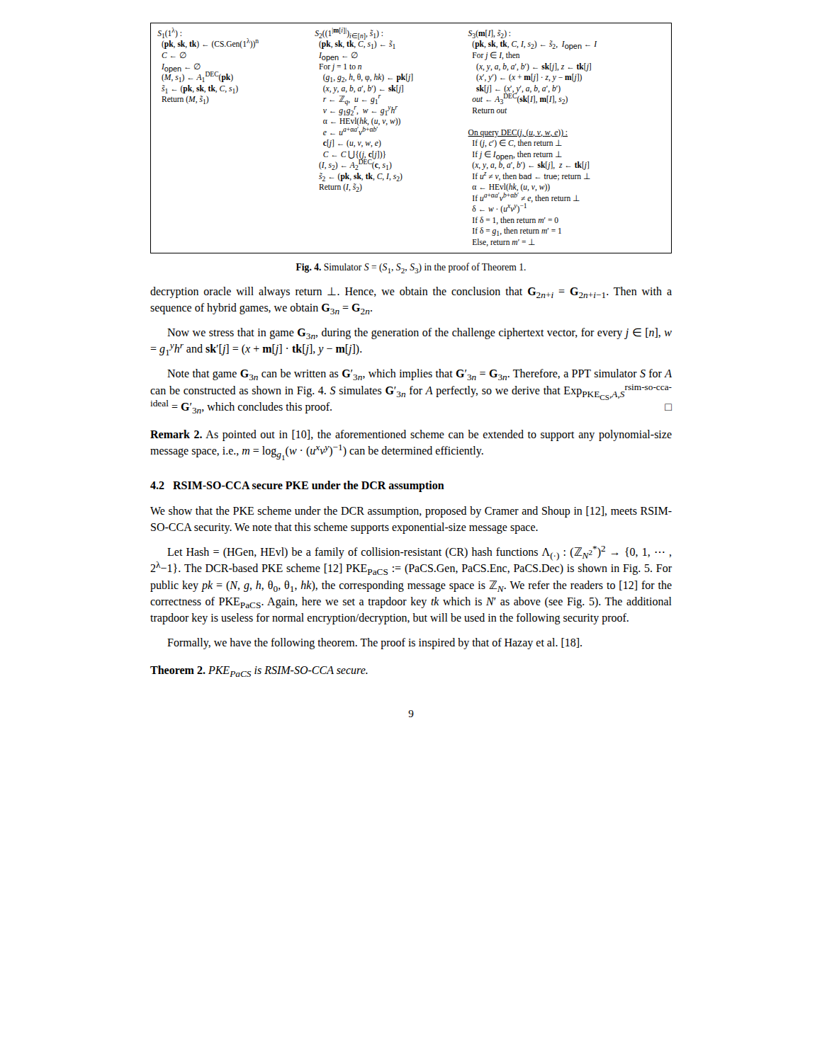| S 1 (1 λ ) : ( pk , sk , tk ) ← (CS.Gen(1 λ )) n C ← ∅ I open ← ∅ ( M , s 1 ) ← A 1 DEC ( pk ) s̃ 1 ← ( pk , sk , tk , C , s 1 ) Return ( M , s̃ 1 ) | S 2 ((1 / m [ i ]/ ) i ∈[ n ] , s̃ 1 ) : ( pk , sk , tk , C , s 1 ) ← s̃ 1 I open ← ∅ For j = 1 to n ( g 1 , g 2 , h , θ, φ, hk ) ← pk [ j ] ( x , y , a , b , a ′, b ′) ← sk [ j ] r ← ℤ q , u ← g 1 r v ← g 1 g 2 r , w ← g 1 y h r α ← HEvl( hk , ( u , v , w )) e ← u a +α a ′ v b +α b ′ c [ j ] ← ( u , v , w , e ) C ← C ⋃{( j , c [ j ])} ( I , s 2 ) ← A 2 DEC ( c , s 1 ) s̃ 2 ← ( pk , sk , tk , C , I , s 2 ) Return ( I , s̃ 2 ) | S 3 ( m [ I ], s̃ 2 ) : ( pk , sk , tk , C , I , s 2 ) ← s̃ 2 , I open ← I For j ∈ I , then ( x , y , a , b , a ′, b ′) ← sk [ j ], z ← tk [ j ] ( x ′, y ′) ← ( x + m [ j ] · z , y − m [ j ]) sk [ j ] ← ( x ′, y ′, a , b , a ′, b ′) out ← A 3 DEC ( sk [ I ], m [ I ], s 2 ) Return out On query DEC( j , ( u , v , w , e )) : If ( j , c ′) ∈ C , then return ⊥ If j ∈ I open , then return ⊥ ( x , y , a , b , a ′, b ′) ← sk [ j ], z ← tk [ j ] If u z ≠ v , then bad ← true ; return ⊥ α ← HEvl( hk , ( u , v , w )) If u a +α a ′ v b +α b ′ ≠ e , then return ⊥ δ ← w · ( u x v y ) −1 If δ = 1, then return m ′ = 0 If δ = g 1 , then return m ′ = 1 Else, return m ′ = ⊥ |
Fig. 4. Simulator S = (S1, S2, S3) in the proof of Theorem 1.
decryption oracle will always return ⊥. Hence, we obtain the conclusion that G2n+i = G2n+i−1. Then with a sequence of hybrid games, we obtain G3n = G2n.
Now we stress that in game G3n, during the generation of the challenge ciphertext vector, for every j ∈ [n], w = g1yhr and sk′[j] = (x + m[j] · tk[j], y − m[j]).
Note that game G3n can be written as G′3n, which implies that G′3n = G3n. Therefore, a PPT simulator S for A can be constructed as shown in Fig. 4. S simulates G′3n for A perfectly, so we derive that ExpPKECS,A,Srsim-so-cca-ideal = G′3n, which concludes this proof. □
Remark 2. As pointed out in [10], the aforementioned scheme can be extended to support any polynomial-size message space, i.e., m = logg1(w · (uxvy)−1) can be determined efficiently.
4.2 RSIM-SO-CCA secure PKE under the DCR assumption
We show that the PKE scheme under the DCR assumption, proposed by Cramer and Shoup in [12], meets RSIM-SO-CCA security. We note that this scheme supports exponential-size message space.
Let Hash = (HGen, HEvl) be a family of collision-resistant (CR) hash functions Λ(·) : (ℤN2*)2 → {0, 1, ⋯ , 2λ−1}. The DCR-based PKE scheme [12] PKEPaCS := (PaCS.Gen, PaCS.Enc, PaCS.Dec) is shown in Fig. 5. For public key pk = (N, g, h, θ0, θ1, hk), the corresponding message space is ℤN. We refer the readers to [12] for the correctness of PKEPaCS. Again, here we set a trapdoor key tk which is N′ as above (see Fig. 5). The additional trapdoor key is useless for normal encryption/decryption, but will be used in the following security proof.
Formally, we have the following theorem. The proof is inspired by that of Hazay et al. [18].
Theorem 2. PKEPaCS is RSIM-SO-CCA secure.
9